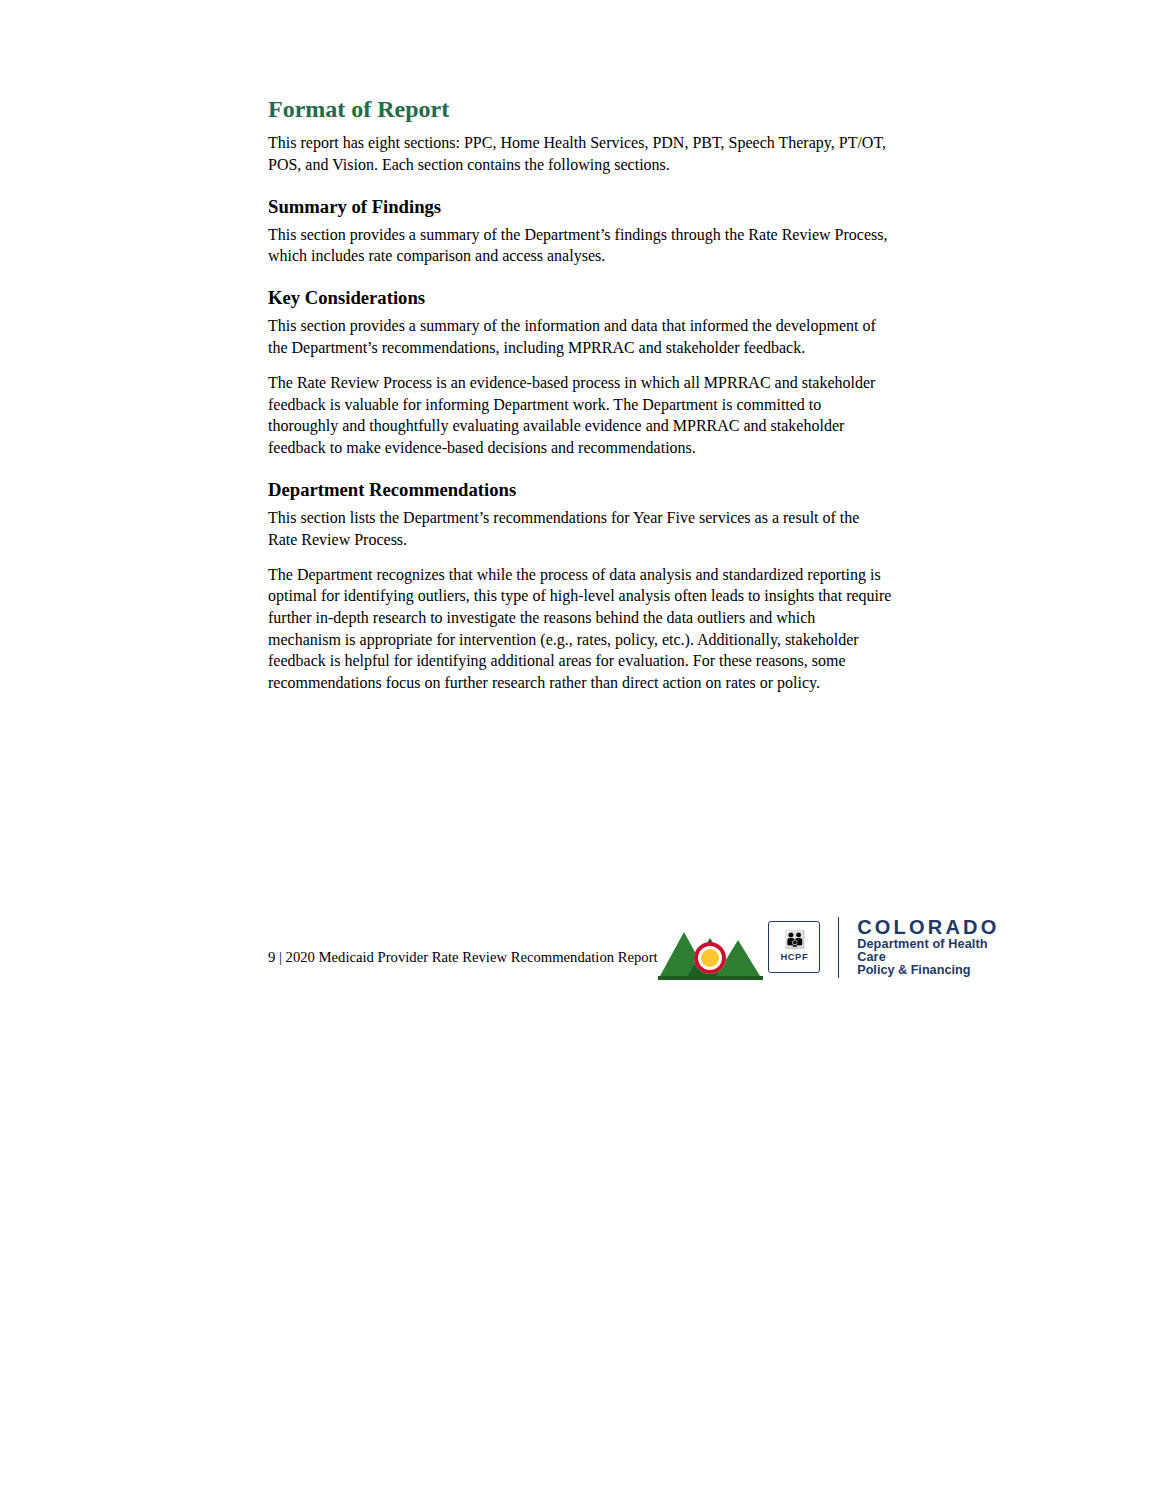Format of Report
This report has eight sections: PPC, Home Health Services, PDN, PBT, Speech Therapy, PT/OT, POS, and Vision. Each section contains the following sections.
Summary of Findings
This section provides a summary of the Department’s findings through the Rate Review Process, which includes rate comparison and access analyses.
Key Considerations
This section provides a summary of the information and data that informed the development of the Department’s recommendations, including MPRRAC and stakeholder feedback.
The Rate Review Process is an evidence-based process in which all MPRRAC and stakeholder feedback is valuable for informing Department work. The Department is committed to thoroughly and thoughtfully evaluating available evidence and MPRRAC and stakeholder feedback to make evidence-based decisions and recommendations.
Department Recommendations
This section lists the Department’s recommendations for Year Five services as a result of the Rate Review Process.
The Department recognizes that while the process of data analysis and standardized reporting is optimal for identifying outliers, this type of high-level analysis often leads to insights that require further in-depth research to investigate the reasons behind the data outliers and which mechanism is appropriate for intervention (e.g., rates, policy, etc.). Additionally, stakeholder feedback is helpful for identifying additional areas for evaluation. For these reasons, some recommendations focus on further research rather than direct action on rates or policy.
9 | 2020 Medicaid Provider Rate Review Recommendation Report
👪
HCPF
COLORADO
Department of Health Care
Policy & Financing